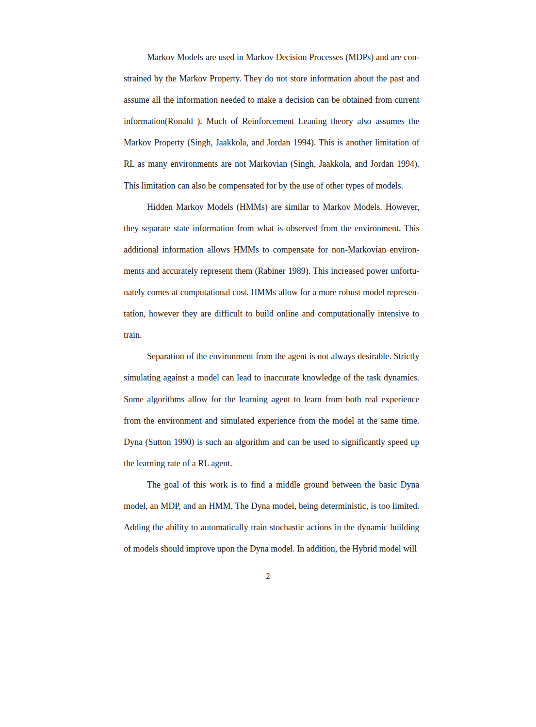Markov Models are used in Markov Decision Processes (MDPs) and are constrained by the Markov Property. They do not store information about the past and assume all the information needed to make a decision can be obtained from current information(Ronald ). Much of Reinforcement Leaning theory also assumes the Markov Property (Singh, Jaakkola, and Jordan 1994). This is another limitation of RL as many environments are not Markovian (Singh, Jaakkola, and Jordan 1994). This limitation can also be compensated for by the use of other types of models.
Hidden Markov Models (HMMs) are similar to Markov Models. However, they separate state information from what is observed from the environment. This additional information allows HMMs to compensate for non-Markovian environments and accurately represent them (Rabiner 1989). This increased power unfortunately comes at computational cost. HMMs allow for a more robust model representation, however they are difficult to build online and computationally intensive to train.
Separation of the environment from the agent is not always desirable. Strictly simulating against a model can lead to inaccurate knowledge of the task dynamics. Some algorithms allow for the learning agent to learn from both real experience from the environment and simulated experience from the model at the same time. Dyna (Sutton 1990) is such an algorithm and can be used to significantly speed up the learning rate of a RL agent.
The goal of this work is to find a middle ground between the basic Dyna model, an MDP, and an HMM. The Dyna model, being deterministic, is too limited. Adding the ability to automatically train stochastic actions in the dynamic building of models should improve upon the Dyna model. In addition, the Hybrid model will
2